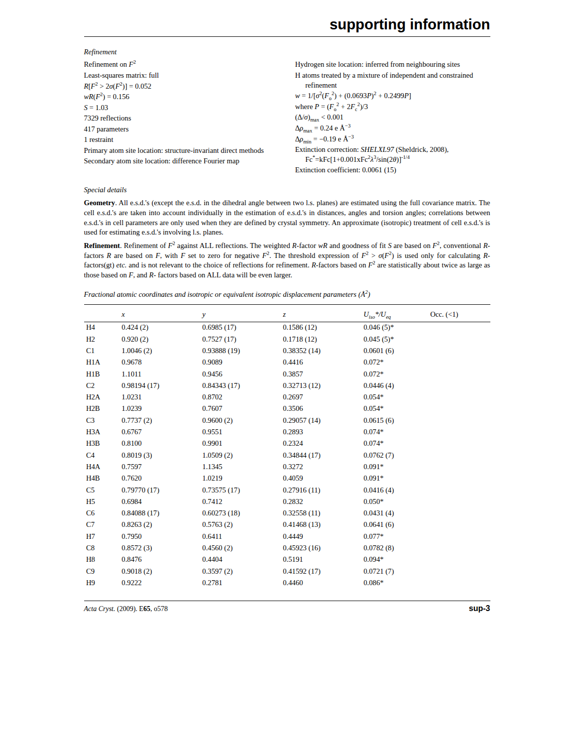supporting information
Refinement
Refinement on F2
Least-squares matrix: full
R[F2 > 2σ(F2)] = 0.052
wR(F2) = 0.156
S = 1.03
7329 reflections
417 parameters
1 restraint
Primary atom site location: structure-invariant direct methods
Secondary atom site location: difference Fourier map
Hydrogen site location: inferred from neighbouring sites
H atoms treated by a mixture of independent and constrained refinement
w = 1/[σ2(Fo2) + (0.0693P)2 + 0.2499P]
where P = (Fo2 + 2Fc2)/3
(Δ/σ)max < 0.001
Δρmax = 0.24 e Å−3
Δρmin = −0.19 e Å−3
Extinction correction: SHELXL97 (Sheldrick, 2008), Fc*=kFc[1+0.001xFc2λ3/sin(2θ)]-1/4
Extinction coefficient: 0.0061 (15)
Special details
Geometry. All e.s.d.'s (except the e.s.d. in the dihedral angle between two l.s. planes) are estimated using the full covariance matrix. The cell e.s.d.'s are taken into account individually in the estimation of e.s.d.'s in distances, angles and torsion angles; correlations between e.s.d.'s in cell parameters are only used when they are defined by crystal symmetry. An approximate (isotropic) treatment of cell e.s.d.'s is used for estimating e.s.d.'s involving l.s. planes.
Refinement. Refinement of F2 against ALL reflections. The weighted R-factor wR and goodness of fit S are based on F2, conventional R-factors R are based on F, with F set to zero for negative F2. The threshold expression of F2 > σ(F2) is used only for calculating R-factors(gt) etc. and is not relevant to the choice of reflections for refinement. R-factors based on F2 are statistically about twice as large as those based on F, and R- factors based on ALL data will be even larger.
Fractional atomic coordinates and isotropic or equivalent isotropic displacement parameters (Å2)
| | x | y | z | U iso */ U eq | Occ. (<1) |
| --- | --- | --- | --- | --- | --- |
| H4 | 0.424 (2) | 0.6985 (17) | 0.1586 (12) | 0.046 (5)* | |
| H2 | 0.920 (2) | 0.7527 (17) | 0.1718 (12) | 0.045 (5)* | |
| C1 | 1.0046 (2) | 0.93888 (19) | 0.38352 (14) | 0.0601 (6) | |
| H1A | 0.9678 | 0.9089 | 0.4416 | 0.072* | |
| H1B | 1.1011 | 0.9456 | 0.3857 | 0.072* | |
| C2 | 0.98194 (17) | 0.84343 (17) | 0.32713 (12) | 0.0446 (4) | |
| H2A | 1.0231 | 0.8702 | 0.2697 | 0.054* | |
| H2B | 1.0239 | 0.7607 | 0.3506 | 0.054* | |
| C3 | 0.7737 (2) | 0.9600 (2) | 0.29057 (14) | 0.0615 (6) | |
| H3A | 0.6767 | 0.9551 | 0.2893 | 0.074* | |
| H3B | 0.8100 | 0.9901 | 0.2324 | 0.074* | |
| C4 | 0.8019 (3) | 1.0509 (2) | 0.34844 (17) | 0.0762 (7) | |
| H4A | 0.7597 | 1.1345 | 0.3272 | 0.091* | |
| H4B | 0.7620 | 1.0219 | 0.4059 | 0.091* | |
| C5 | 0.79770 (17) | 0.73575 (17) | 0.27916 (11) | 0.0416 (4) | |
| H5 | 0.6984 | 0.7412 | 0.2832 | 0.050* | |
| C6 | 0.84088 (17) | 0.60273 (18) | 0.32558 (11) | 0.0431 (4) | |
| C7 | 0.8263 (2) | 0.5763 (2) | 0.41468 (13) | 0.0641 (6) | |
| H7 | 0.7950 | 0.6411 | 0.4449 | 0.077* | |
| C8 | 0.8572 (3) | 0.4560 (2) | 0.45923 (16) | 0.0782 (8) | |
| H8 | 0.8476 | 0.4404 | 0.5191 | 0.094* | |
| C9 | 0.9018 (2) | 0.3597 (2) | 0.41592 (17) | 0.0721 (7) | |
| H9 | 0.9222 | 0.2781 | 0.4460 | 0.086* | |
Acta Cryst. (2009). E65, o578
sup-3